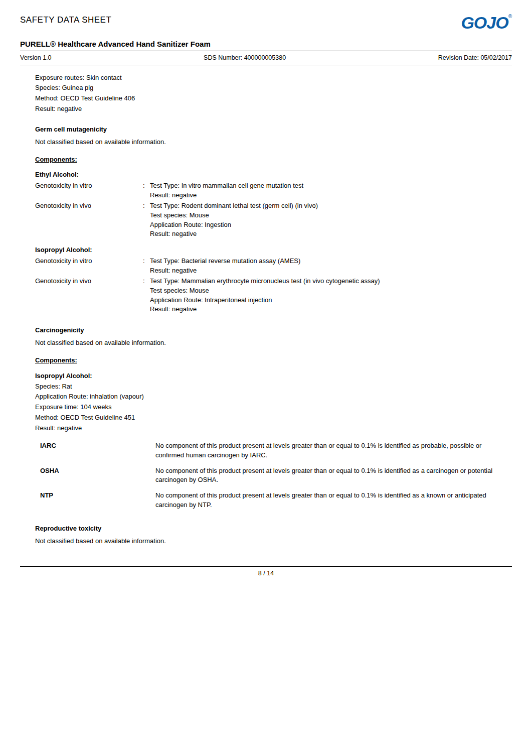SAFETY DATA SHEET
GOJO®
PURELL® Healthcare Advanced Hand Sanitizer Foam
Version 1.0 SDS Number: 400000005380 Revision Date: 05/02/2017
Exposure routes: Skin contact
Species: Guinea pig
Method: OECD Test Guideline 406
Result: negative
Germ cell mutagenicity
Not classified based on available information.
Components:
Ethyl Alcohol:
| Genotoxicity in vitro | : | Test Type: In vitro mammalian cell gene mutation test Result: negative |
| Genotoxicity in vivo | : | Test Type: Rodent dominant lethal test (germ cell) (in vivo) Test species: Mouse Application Route: Ingestion Result: negative |
Isopropyl Alcohol:
| Genotoxicity in vitro | : | Test Type: Bacterial reverse mutation assay (AMES) Result: negative |
| Genotoxicity in vivo | : | Test Type: Mammalian erythrocyte micronucleus test (in vivo cytogenetic assay) Test species: Mouse Application Route: Intraperitoneal injection Result: negative |
Carcinogenicity
Not classified based on available information.
Components:
Isopropyl Alcohol:
Species: Rat
Application Route: inhalation (vapour)
Exposure time: 104 weeks
Method: OECD Test Guideline 451
Result: negative
| IARC | No component of this product present at levels greater than or equal to 0.1% is identified as probable, possible or confirmed human carcinogen by IARC. |
| OSHA | No component of this product present at levels greater than or equal to 0.1% is identified as a carcinogen or potential carcinogen by OSHA. |
| NTP | No component of this product present at levels greater than or equal to 0.1% is identified as a known or anticipated carcinogen by NTP. |
Reproductive toxicity
Not classified based on available information.
8 / 14